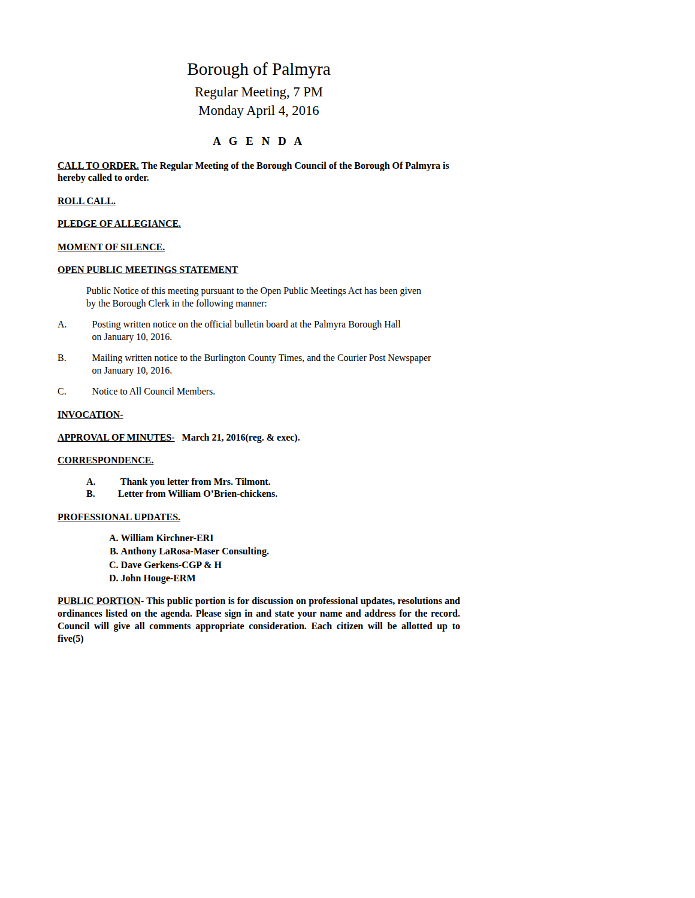Borough of Palmyra
Regular Meeting, 7 PM
Monday April 4, 2016
A G E N D A
CALL TO ORDER. The Regular Meeting of the Borough Council of the Borough Of Palmyra is hereby called to order.
ROLL CALL.
PLEDGE OF ALLEGIANCE.
MOMENT OF SILENCE.
OPEN PUBLIC MEETINGS STATEMENT
Public Notice of this meeting pursuant to the Open Public Meetings Act has been given
by the Borough Clerk in the following manner:
A.
Posting written notice on the official bulletin board at the Palmyra Borough Hall
on January 10, 2016.
B.
Mailing written notice to the Burlington County Times, and the Courier Post Newspaper
on January 10, 2016.
C.
Notice to All Council Members.
INVOCATION-
APPROVAL OF MINUTES- March 21, 2016(reg. & exec).
CORRESPONDENCE.
A.
Thank you letter from Mrs. Tilmont.
B.
Letter from William O’Brien-chickens.
PROFESSIONAL UPDATES.
William Kirchner-ERI
Anthony LaRosa-Maser Consulting.
Dave Gerkens-CGP & H
John Houge-ERM
PUBLIC PORTION- This public portion is for discussion on professional updates, resolutions and ordinances listed on the agenda. Please sign in and state your name and address for the record. Council will give all comments appropriate consideration. Each citizen will be allotted up to five(5)